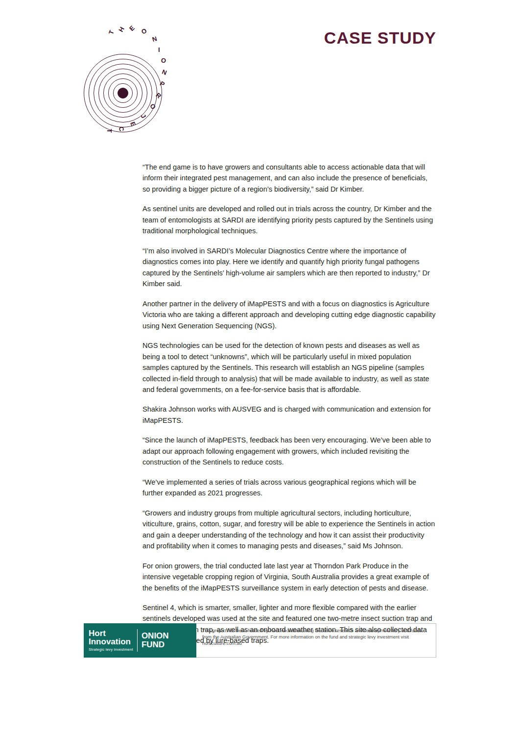CASE STUDY
T H E O N I O N P R O J E C T
“The end game is to have growers and consultants able to access actionable data that will inform their integrated pest management, and can also include the presence of beneficials, so providing a bigger picture of a region’s biodiversity,” said Dr Kimber.
As sentinel units are developed and rolled out in trials across the country, Dr Kimber and the team of entomologists at SARDI are identifying priority pests captured by the Sentinels using traditional morphological techniques.
“I’m also involved in SARDI’s Molecular Diagnostics Centre where the importance of diagnostics comes into play. Here we identify and quantify high priority fungal pathogens captured by the Sentinels’ high-volume air samplers which are then reported to industry,” Dr Kimber said.
Another partner in the delivery of iMapPESTS and with a focus on diagnostics is Agriculture Victoria who are taking a different approach and developing cutting edge diagnostic capability using Next Generation Sequencing (NGS).
NGS technologies can be used for the detection of known pests and diseases as well as being a tool to detect “unknowns”, which will be particularly useful in mixed population samples captured by the Sentinels. This research will establish an NGS pipeline (samples collected in-field through to analysis) that will be made available to industry, as well as state and federal governments, on a fee-for-service basis that is affordable.
Shakira Johnson works with AUSVEG and is charged with communication and extension for iMapPESTS.
“Since the launch of iMapPESTS, feedback has been very encouraging. We’ve been able to adapt our approach following engagement with growers, which included revisiting the construction of the Sentinels to reduce costs.
“We’ve implemented a series of trials across various geographical regions which will be further expanded as 2021 progresses.
“Growers and industry groups from multiple agricultural sectors, including horticulture, viticulture, grains, cotton, sugar, and forestry will be able to experience the Sentinels in action and gain a deeper understanding of the technology and how it can assist their productivity and profitability when it comes to managing pests and diseases,” said Ms Johnson.
For onion growers, the trial conducted late last year at Thorndon Park Produce in the intensive vegetable cropping region of Virginia, South Australia provides a great example of the benefits of the iMapPESTS surveillance system in early detection of pests and disease.
Sentinel 4, which is smarter, smaller, lighter and more flexible compared with the earlier sentinels developed was used at the site and featured one two-metre insect suction trap and one spore suction trap, as well as an onboard weather station. This site also collected data for targets captured by lure-based traps.
Hort
Innovation
Strategic levy investment
ONION
FUND
This project has been funded by Hort Innovation using the onion research and development levy and funds from the Australian Government. For more information on the fund and strategic levy investment visit horticulture.com.au